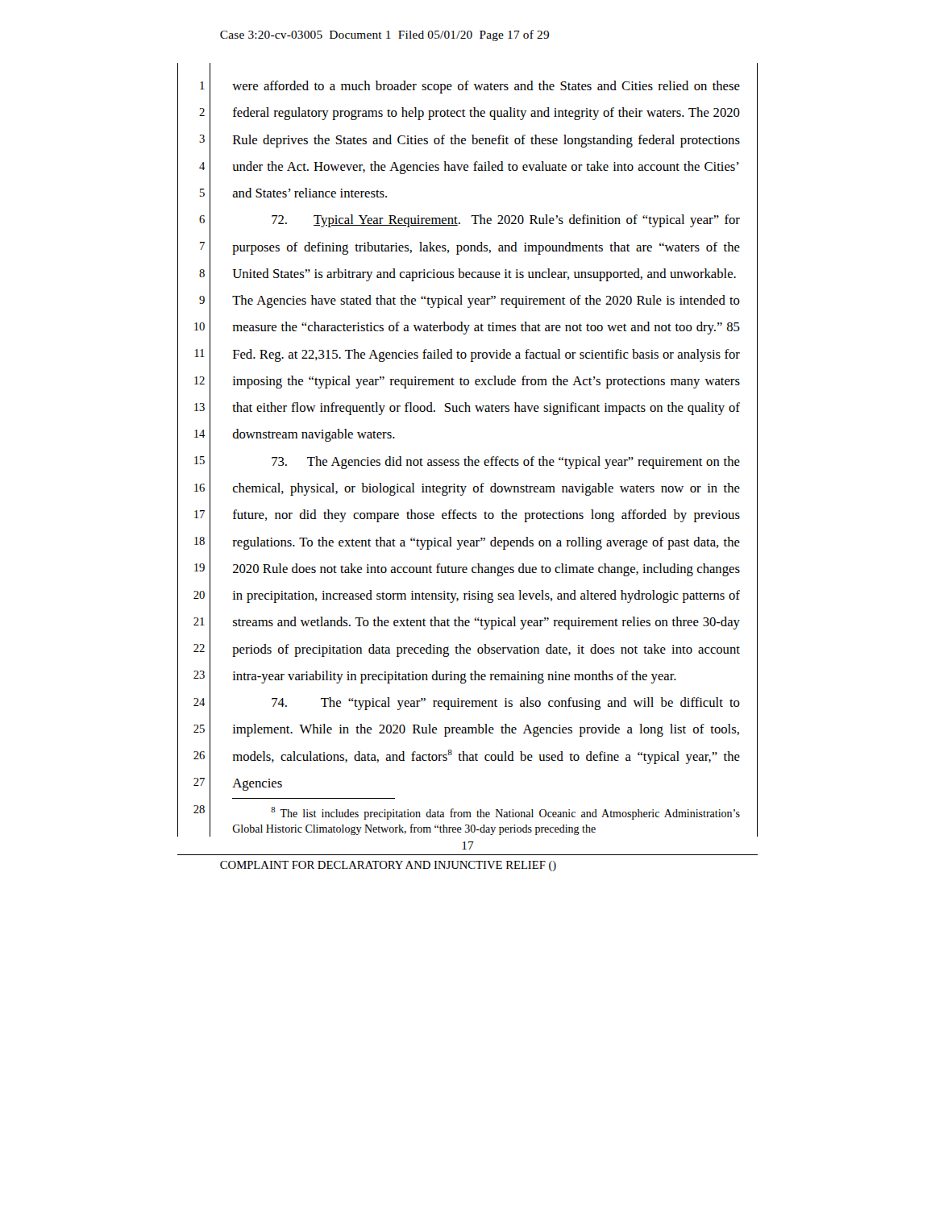Case 3:20-cv-03005 Document 1 Filed 05/01/20 Page 17 of 29
1
2
3
4
5
6
7
8
9
10
11
12
13
14
15
16
17
18
19
20
21
22
23
24
25
26
27
28
were afforded to a much broader scope of waters and the States and Cities relied on these federal regulatory programs to help protect the quality and integrity of their waters. The 2020 Rule deprives the States and Cities of the benefit of these longstanding federal protections under the Act. However, the Agencies have failed to evaluate or take into account the Cities’ and States’ reliance interests.
72. Typical Year Requirement. The 2020 Rule’s definition of “typical year” for purposes of defining tributaries, lakes, ponds, and impoundments that are “waters of the United States” is arbitrary and capricious because it is unclear, unsupported, and unworkable. The Agencies have stated that the “typical year” requirement of the 2020 Rule is intended to measure the “characteristics of a waterbody at times that are not too wet and not too dry.” 85 Fed. Reg. at 22,315. The Agencies failed to provide a factual or scientific basis or analysis for imposing the “typical year” requirement to exclude from the Act’s protections many waters that either flow infrequently or flood. Such waters have significant impacts on the quality of downstream navigable waters.
73. The Agencies did not assess the effects of the “typical year” requirement on the chemical, physical, or biological integrity of downstream navigable waters now or in the future, nor did they compare those effects to the protections long afforded by previous regulations. To the extent that a “typical year” depends on a rolling average of past data, the 2020 Rule does not take into account future changes due to climate change, including changes in precipitation, increased storm intensity, rising sea levels, and altered hydrologic patterns of streams and wetlands. To the extent that the “typical year” requirement relies on three 30-day periods of precipitation data preceding the observation date, it does not take into account intra-year variability in precipitation during the remaining nine months of the year.
74. The “typical year” requirement is also confusing and will be difficult to implement. While in the 2020 Rule preamble the Agencies provide a long list of tools, models, calculations, data, and factors8 that could be used to define a “typical year,” the Agencies
8 The list includes precipitation data from the National Oceanic and Atmospheric Administration’s Global Historic Climatology Network, from “three 30-day periods preceding the
17
COMPLAINT FOR DECLARATORY AND INJUNCTIVE RELIEF ()